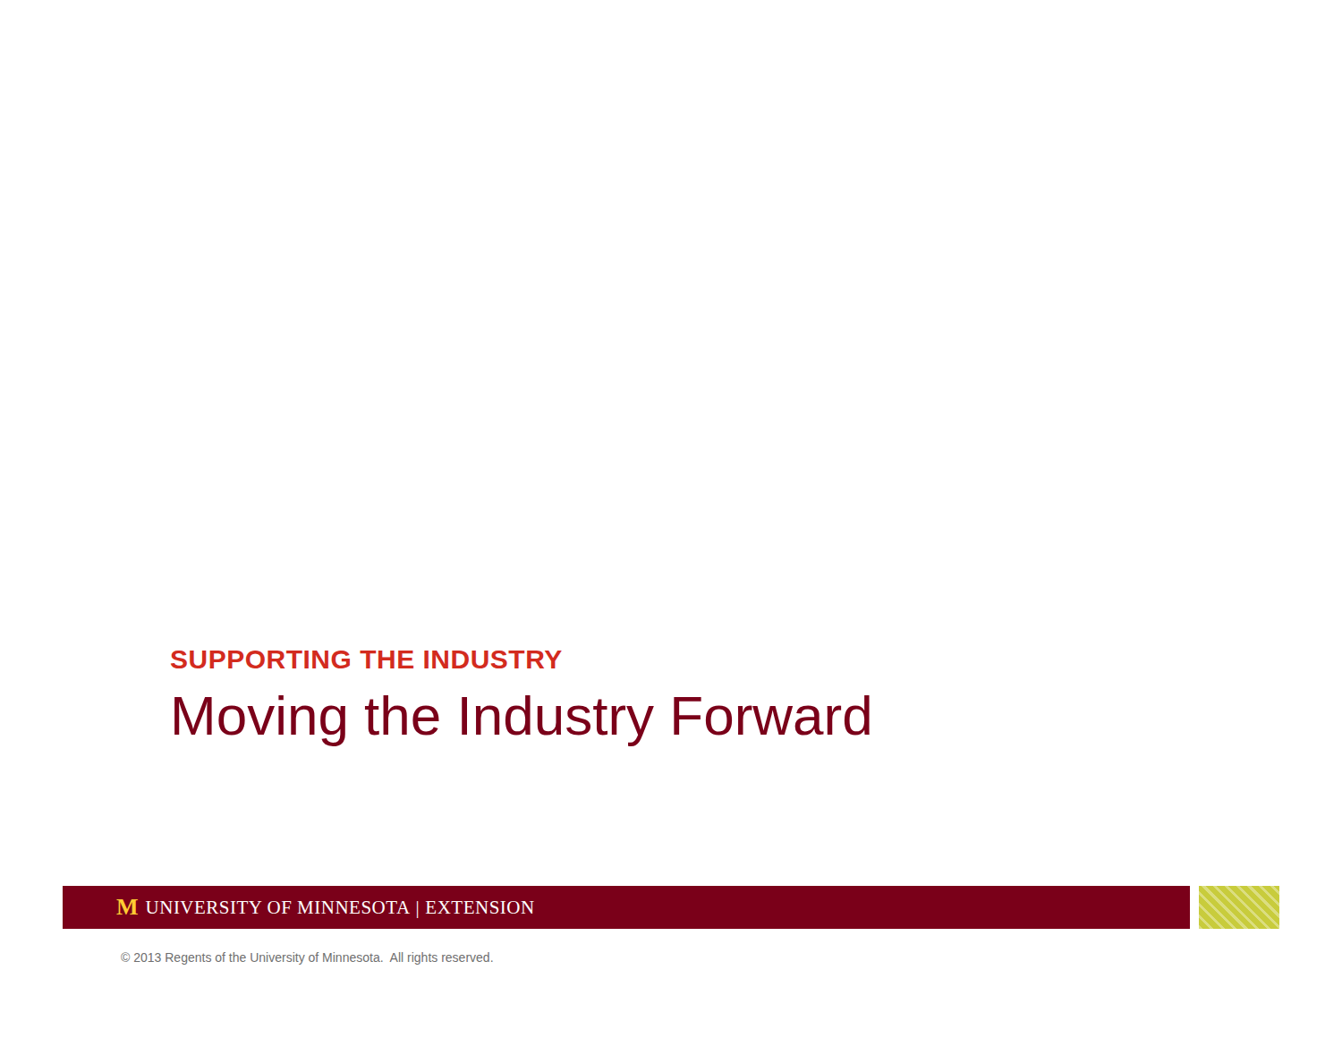SUPPORTING THE INDUSTRY
Moving the Industry Forward
M UNIVERSITY OF MINNESOTA|EXTENSION
© 2013 Regents of the University of Minnesota. All rights reserved.